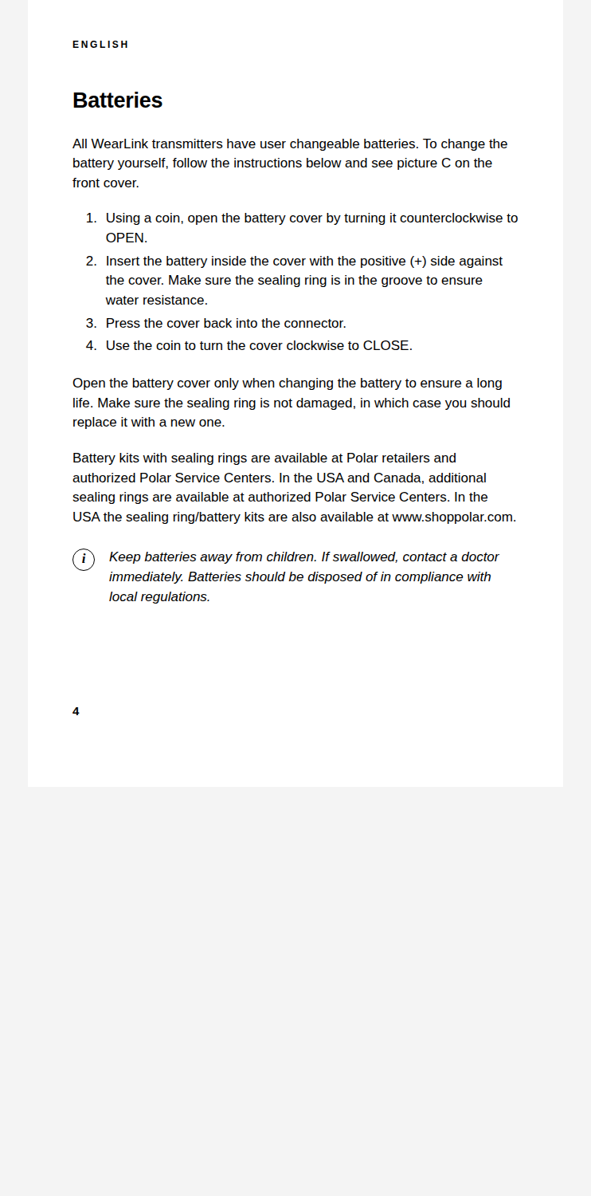English
Batteries
All WearLink transmitters have user changeable batteries. To change the battery yourself, follow the instructions below and see picture C on the front cover.
Using a coin, open the battery cover by turning it counterclockwise to OPEN.
Insert the battery inside the cover with the positive (+) side against the cover. Make sure the sealing ring is in the groove to ensure water resistance.
Press the cover back into the connector.
Use the coin to turn the cover clockwise to CLOSE.
Open the battery cover only when changing the battery to ensure a long life. Make sure the sealing ring is not damaged, in which case you should replace it with a new one.
Battery kits with sealing rings are available at Polar retailers and authorized Polar Service Centers. In the USA and Canada, additional sealing rings are available at authorized Polar Service Centers. In the USA the sealing ring/battery kits are also available at www.shoppolar.com.
i
Keep batteries away from children. If swallowed, contact a doctor immediately. Batteries should be disposed of in compliance with local regulations.
4